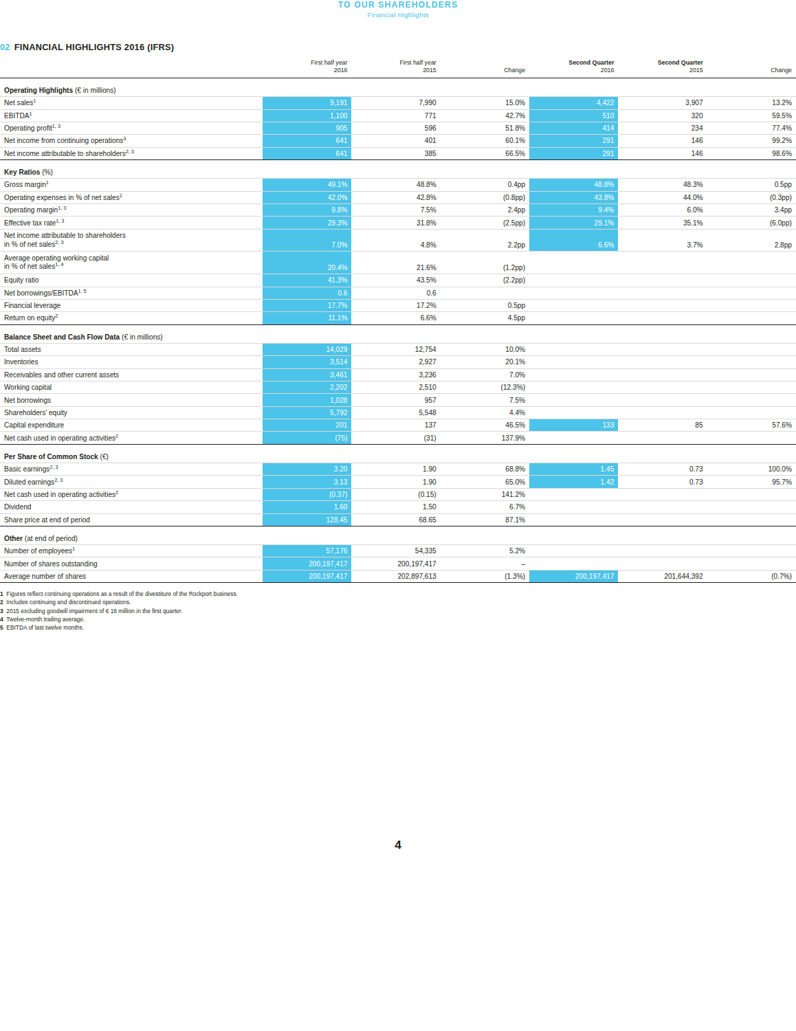To our Shareholders
Financial Highlights
02 FINANCIAL HIGHLIGHTS 2016 (IFRS)
| | First half year 2016 | First half year 2015 | Change | Second Quarter 2016 | Second Quarter 2015 | Change |
| --- | --- | --- | --- | --- | --- | --- |
| Operating Highlights (€ in millions) | | | | | | |
| Net sales 1 | 9,191 | 7,990 | 15.0% | 4,422 | 3,907 | 13.2% |
| EBITDA 1 | 1,100 | 771 | 42.7% | 510 | 320 | 59.5% |
| Operating profit 1, 3 | 905 | 596 | 51.8% | 414 | 234 | 77.4% |
| Net income from continuing operations 3 | 641 | 401 | 60.1% | 291 | 146 | 99.2% |
| Net income attributable to shareholders 2, 3 | 641 | 385 | 66.5% | 291 | 146 | 98.6% |
| Key Ratios (%) | | | | | | |
| Gross margin 1 | 49.1% | 48.8% | 0.4pp | 48.8% | 48.3% | 0.5pp |
| Operating expenses in % of net sales 1 | 42.0% | 42.8% | (0.8pp) | 43.8% | 44.0% | (0.3pp) |
| Operating margin 1, 3 | 9.8% | 7.5% | 2.4pp | 9.4% | 6.0% | 3.4pp |
| Effective tax rate 1, 3 | 29.3% | 31.8% | (2.5pp) | 29.1% | 35.1% | (6.0pp) |
| Net income attributable to shareholders in % of net sales 2, 3 | 7.0% | 4.8% | 2.2pp | 6.6% | 3.7% | 2.8pp |
| Average operating working capital in % of net sales 1, 4 | 20.4% | 21.6% | (1.2pp) | | | |
| Equity ratio | 41.3% | 43.5% | (2.2pp) | | | |
| Net borrowings/EBITDA 1, 5 | 0.6 | 0.6 | | | | |
| Financial leverage | 17.7% | 17.2% | 0.5pp | | | |
| Return on equity 2 | 11.1% | 6.6% | 4.5pp | | | |
| Balance Sheet and Cash Flow Data (€ in millions) | | | | | | |
| Total assets | 14,029 | 12,754 | 10.0% | | | |
| Inventories | 3,514 | 2,927 | 20.1% | | | |
| Receivables and other current assets | 3,461 | 3,236 | 7.0% | | | |
| Working capital | 2,202 | 2,510 | (12.3%) | | | |
| Net borrowings | 1,028 | 957 | 7.5% | | | |
| Shareholders’ equity | 5,792 | 5,548 | 4.4% | | | |
| Capital expenditure | 201 | 137 | 46.5% | 133 | 85 | 57.6% |
| Net cash used in operating activities 2 | (75) | (31) | 137.9% | | | |
| Per Share of Common Stock (€) | | | | | | |
| Basic earnings 2, 3 | 3.20 | 1.90 | 68.8% | 1.45 | 0.73 | 100.0% |
| Diluted earnings 2, 3 | 3.13 | 1.90 | 65.0% | 1.42 | 0.73 | 95.7% |
| Net cash used in operating activities 2 | (0.37) | (0.15) | 141.2% | | | |
| Dividend | 1.60 | 1.50 | 6.7% | | | |
| Share price at end of period | 128.45 | 68.65 | 87.1% | | | |
| Other (at end of period) | | | | | | |
| Number of employees 1 | 57,176 | 54,335 | 5.2% | | | |
| Number of shares outstanding | 200,197,417 | 200,197,417 | – | | | |
| Average number of shares | 200,197,417 | 202,897,613 | (1.3%) | 200,197,417 | 201,644,392 | (0.7%) |
1 Figures reflect continuing operations as a result of the divestiture of the Rockport business.
2 Includes continuing and discontinued operations.
3 2015 excluding goodwill impairment of € 18 million in the first quarter.
4 Twelve-month trailing average.
5 EBITDA of last twelve months.
4